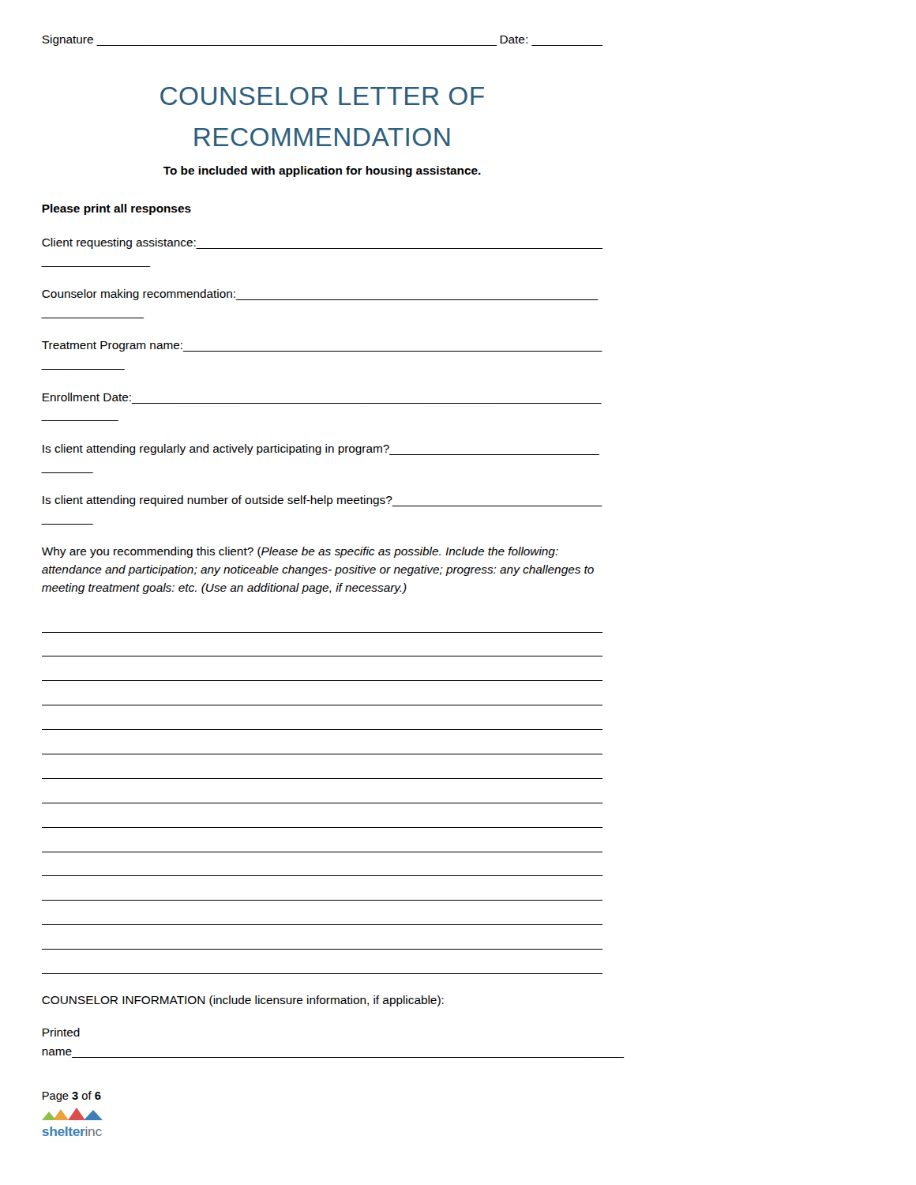Signature _______________________________________________________________ Date: _____________________
COUNSELOR LETTER OF RECOMMENDATION
To be included with application for housing assistance.
Please print all responses
Client requesting assistance:_________________________________________________________________________________
Counselor making recommendation:_________________________________________________________________________
Treatment Program name:_______________________________________________________________________________
Enrollment Date:______________________________________________________________________________________
Is client attending regularly and actively participating in program?_________________________________________
Is client attending required number of outside self-help meetings?_________________________________________
Why are you recommending this client? (Please be as specific as possible. Include the following: attendance and participation; any noticeable changes- positive or negative; progress: any challenges to meeting treatment goals: etc. (Use an additional page, if necessary.)
COUNSELOR INFORMATION (include licensure information, if applicable):
Printed name_______________________________________________________________________________________
Page 3 of 6
shelter inc